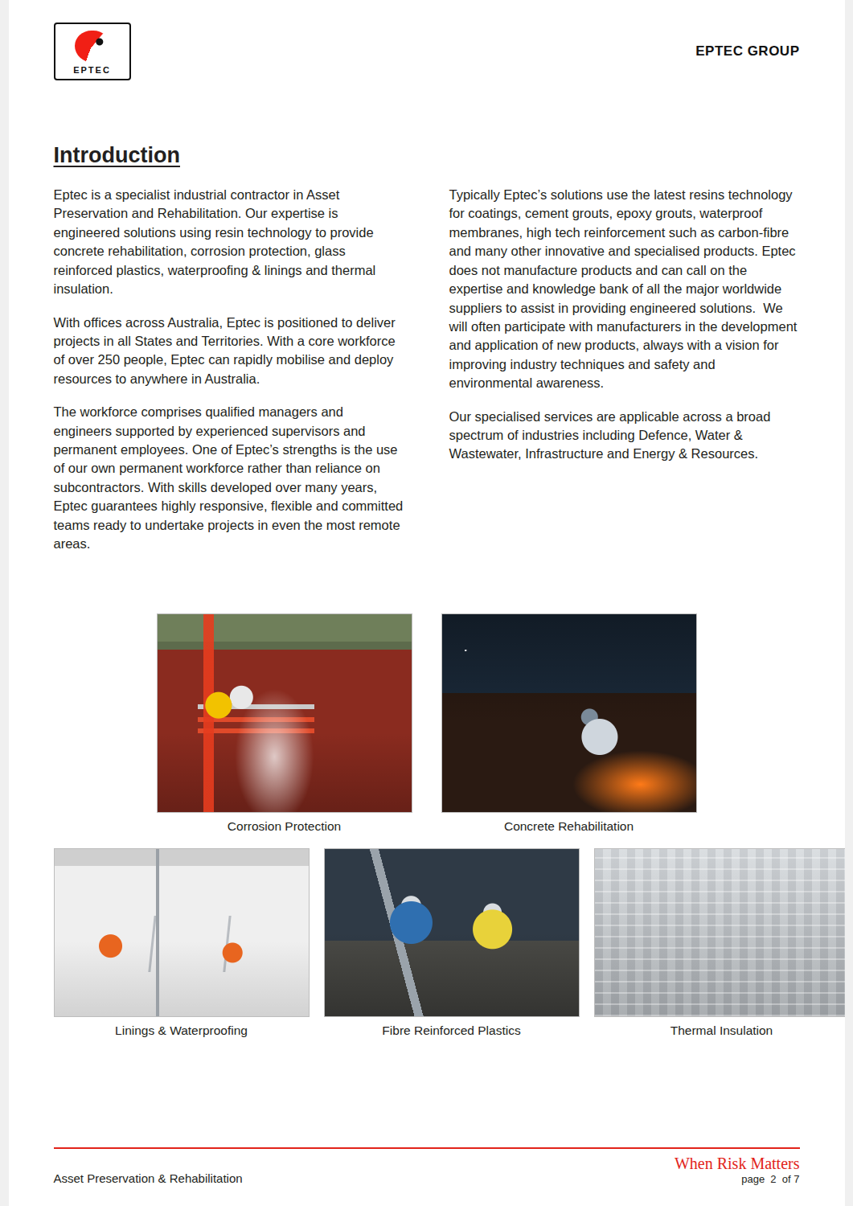EPTEC
EPTEC GROUP
Introduction
Eptec is a specialist industrial contractor in Asset Preservation and Rehabilitation. Our expertise is engineered solutions using resin technology to provide concrete rehabilitation, corrosion protection, glass reinforced plastics, waterproofing & linings and thermal insulation.
With offices across Australia, Eptec is positioned to deliver projects in all States and Territories. With a core workforce of over 250 people, Eptec can rapidly mobilise and deploy resources to anywhere in Australia.
The workforce comprises qualified managers and engineers supported by experienced supervisors and permanent employees. One of Eptec’s strengths is the use of our own permanent workforce rather than reliance on subcontractors. With skills developed over many years, Eptec guarantees highly responsive, flexible and committed teams ready to undertake projects in even the most remote areas.
Typically Eptec’s solutions use the latest resins technology for coatings, cement grouts, epoxy grouts, waterproof membranes, high tech reinforcement such as carbon-fibre and many other innovative and specialised products. Eptec does not manufacture products and can call on the expertise and knowledge bank of all the major worldwide suppliers to assist in providing engineered solutions. We will often participate with manufacturers in the development and application of new products, always with a vision for improving industry techniques and safety and environmental awareness.
Our specialised services are applicable across a broad spectrum of industries including Defence, Water & Wastewater, Infrastructure and Energy & Resources.
Corrosion Protection
Concrete Rehabilitation
Linings & Waterproofing
Fibre Reinforced Plastics
Thermal Insulation
Asset Preservation & Rehabilitation
When Risk Matters
page 2 of 7